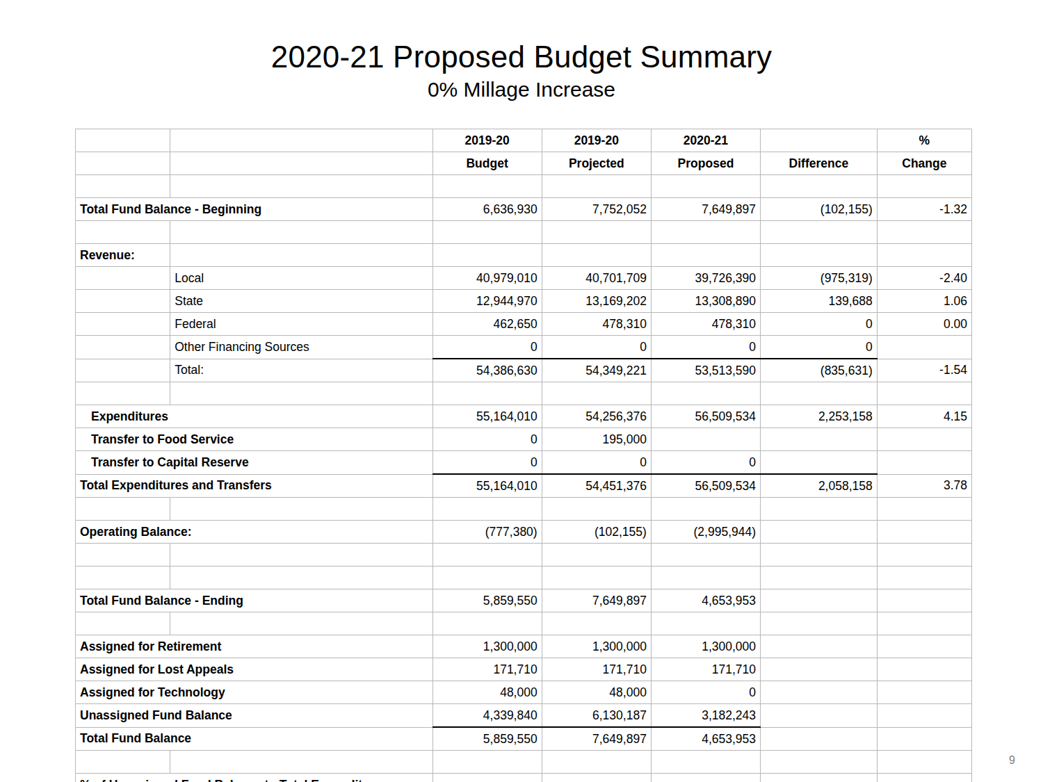2020-21 Proposed Budget Summary
0% Millage Increase
| | | 2019-20 | 2019-20 | 2020-21 | | % |
| | | Budget | Projected | Proposed | Difference | Change |
| Total Fund Balance - Beginning | 6,636,930 | 7,752,052 | 7,649,897 | (102,155) | -1.32 |
| Revenue: | | | | | | |
| | Local | 40,979,010 | 40,701,709 | 39,726,390 | (975,319) | -2.40 |
| | State | 12,944,970 | 13,169,202 | 13,308,890 | 139,688 | 1.06 |
| | Federal | 462,650 | 478,310 | 478,310 | 0 | 0.00 |
| | Other Financing Sources | 0 | 0 | 0 | 0 | |
| | Total: | 54,386,630 | 54,349,221 | 53,513,590 | (835,631) | -1.54 |
| Expenditures | 55,164,010 | 54,256,376 | 56,509,534 | 2,253,158 | 4.15 |
| Transfer to Food Service | 0 | 195,000 | | | |
| Transfer to Capital Reserve | 0 | 0 | 0 | | |
| Total Expenditures and Transfers | 55,164,010 | 54,451,376 | 56,509,534 | 2,058,158 | 3.78 |
| Operating Balance: | (777,380) | (102,155) | (2,995,944) | | |
| Total Fund Balance - Ending | 5,859,550 | 7,649,897 | 4,653,953 | | |
| Assigned for Retirement | 1,300,000 | 1,300,000 | 1,300,000 | | |
| Assigned for Lost Appeals | 171,710 | 171,710 | 171,710 | | |
| Assigned for Technology | 48,000 | 48,000 | 0 | | |
| Unassigned Fund Balance | 4,339,840 | 6,130,187 | 3,182,243 | | |
| Total Fund Balance | 5,859,550 | 7,649,897 | 4,653,953 | | |
| % of Unassigned Fund Balance to Total Expenditures | 7.87% | 11.26% | 5.63% | | |
9